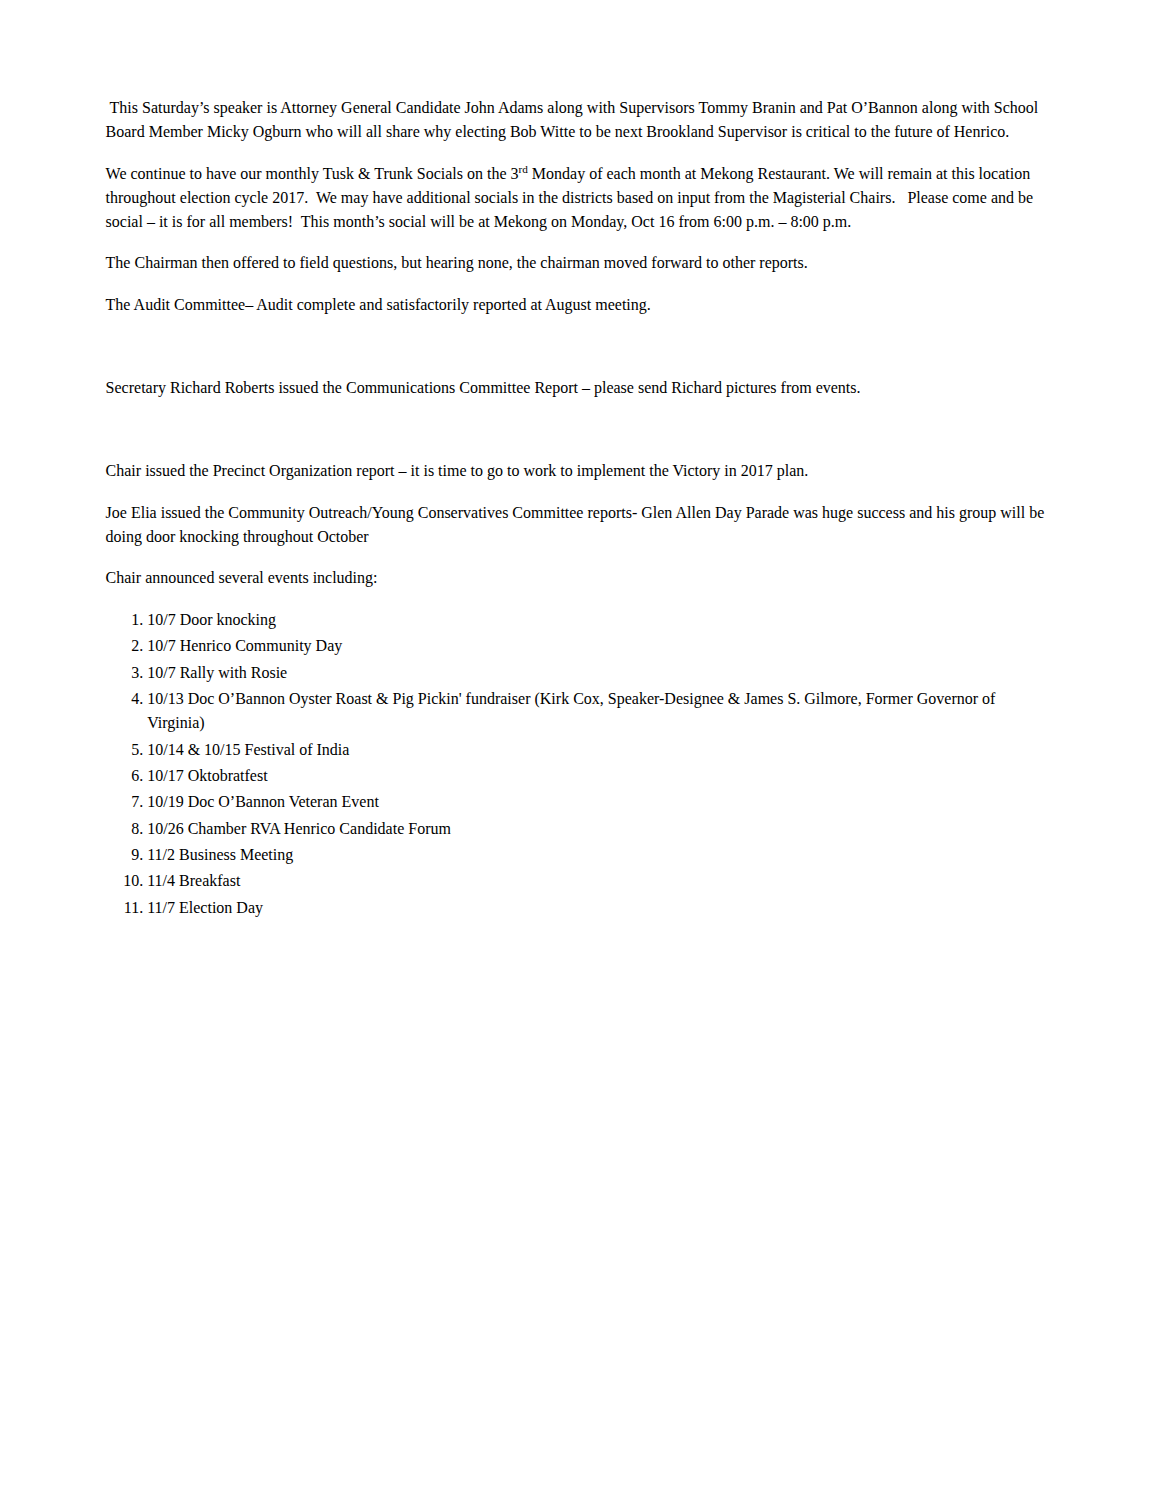This Saturday’s speaker is Attorney General Candidate John Adams along with Supervisors Tommy Branin and Pat O’Bannon along with School Board Member Micky Ogburn who will all share why electing Bob Witte to be next Brookland Supervisor is critical to the future of Henrico.
We continue to have our monthly Tusk & Trunk Socials on the 3rd Monday of each month at Mekong Restaurant. We will remain at this location throughout election cycle 2017. We may have additional socials in the districts based on input from the Magisterial Chairs. Please come and be social – it is for all members! This month’s social will be at Mekong on Monday, Oct 16 from 6:00 p.m. – 8:00 p.m.
The Chairman then offered to field questions, but hearing none, the chairman moved forward to other reports.
The Audit Committee– Audit complete and satisfactorily reported at August meeting.
Secretary Richard Roberts issued the Communications Committee Report – please send Richard pictures from events.
Chair issued the Precinct Organization report – it is time to go to work to implement the Victory in 2017 plan.
Joe Elia issued the Community Outreach/Young Conservatives Committee reports- Glen Allen Day Parade was huge success and his group will be doing door knocking throughout October
Chair announced several events including:
10/7 Door knocking
10/7 Henrico Community Day
10/7 Rally with Rosie
10/13 Doc O’Bannon Oyster Roast & Pig Pickin' fundraiser (Kirk Cox, Speaker-Designee & James S. Gilmore, Former Governor of Virginia)
10/14 & 10/15 Festival of India
10/17 Oktobratfest
10/19 Doc O’Bannon Veteran Event
10/26 Chamber RVA Henrico Candidate Forum
11/2 Business Meeting
11/4 Breakfast
11/7 Election Day